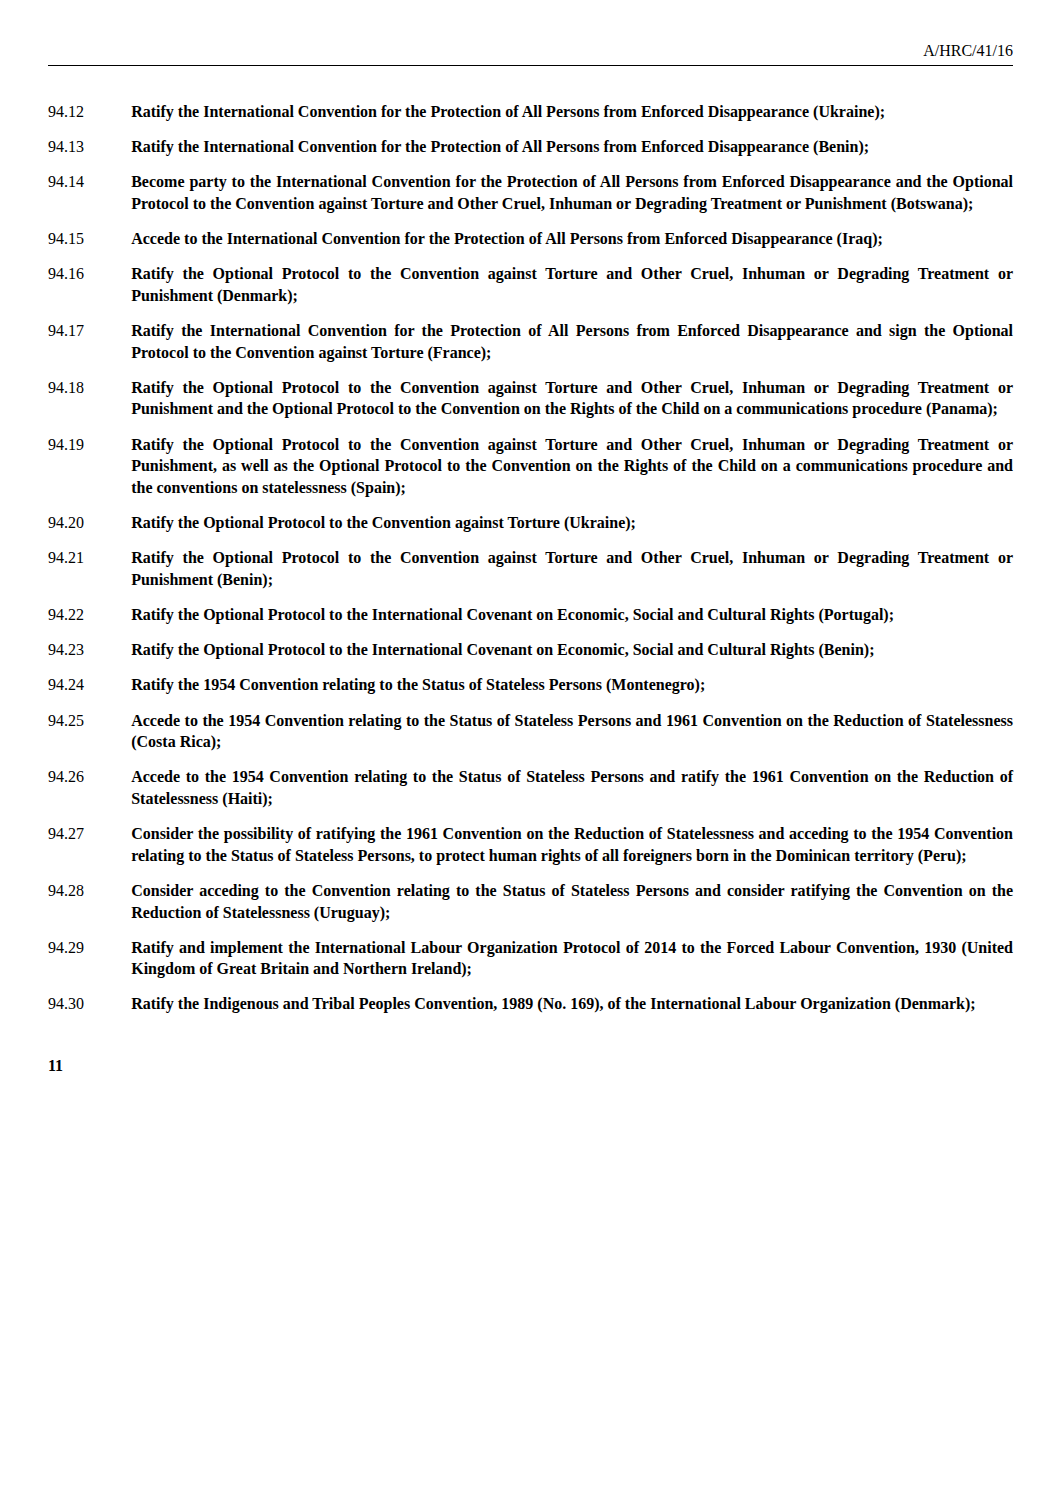A/HRC/41/16
94.12 Ratify the International Convention for the Protection of All Persons from Enforced Disappearance (Ukraine);
94.13 Ratify the International Convention for the Protection of All Persons from Enforced Disappearance (Benin);
94.14 Become party to the International Convention for the Protection of All Persons from Enforced Disappearance and the Optional Protocol to the Convention against Torture and Other Cruel, Inhuman or Degrading Treatment or Punishment (Botswana);
94.15 Accede to the International Convention for the Protection of All Persons from Enforced Disappearance (Iraq);
94.16 Ratify the Optional Protocol to the Convention against Torture and Other Cruel, Inhuman or Degrading Treatment or Punishment (Denmark);
94.17 Ratify the International Convention for the Protection of All Persons from Enforced Disappearance and sign the Optional Protocol to the Convention against Torture (France);
94.18 Ratify the Optional Protocol to the Convention against Torture and Other Cruel, Inhuman or Degrading Treatment or Punishment and the Optional Protocol to the Convention on the Rights of the Child on a communications procedure (Panama);
94.19 Ratify the Optional Protocol to the Convention against Torture and Other Cruel, Inhuman or Degrading Treatment or Punishment, as well as the Optional Protocol to the Convention on the Rights of the Child on a communications procedure and the conventions on statelessness (Spain);
94.20 Ratify the Optional Protocol to the Convention against Torture (Ukraine);
94.21 Ratify the Optional Protocol to the Convention against Torture and Other Cruel, Inhuman or Degrading Treatment or Punishment (Benin);
94.22 Ratify the Optional Protocol to the International Covenant on Economic, Social and Cultural Rights (Portugal);
94.23 Ratify the Optional Protocol to the International Covenant on Economic, Social and Cultural Rights (Benin);
94.24 Ratify the 1954 Convention relating to the Status of Stateless Persons (Montenegro);
94.25 Accede to the 1954 Convention relating to the Status of Stateless Persons and 1961 Convention on the Reduction of Statelessness (Costa Rica);
94.26 Accede to the 1954 Convention relating to the Status of Stateless Persons and ratify the 1961 Convention on the Reduction of Statelessness (Haiti);
94.27 Consider the possibility of ratifying the 1961 Convention on the Reduction of Statelessness and acceding to the 1954 Convention relating to the Status of Stateless Persons, to protect human rights of all foreigners born in the Dominican territory (Peru);
94.28 Consider acceding to the Convention relating to the Status of Stateless Persons and consider ratifying the Convention on the Reduction of Statelessness (Uruguay);
94.29 Ratify and implement the International Labour Organization Protocol of 2014 to the Forced Labour Convention, 1930 (United Kingdom of Great Britain and Northern Ireland);
94.30 Ratify the Indigenous and Tribal Peoples Convention, 1989 (No. 169), of the International Labour Organization (Denmark);
11